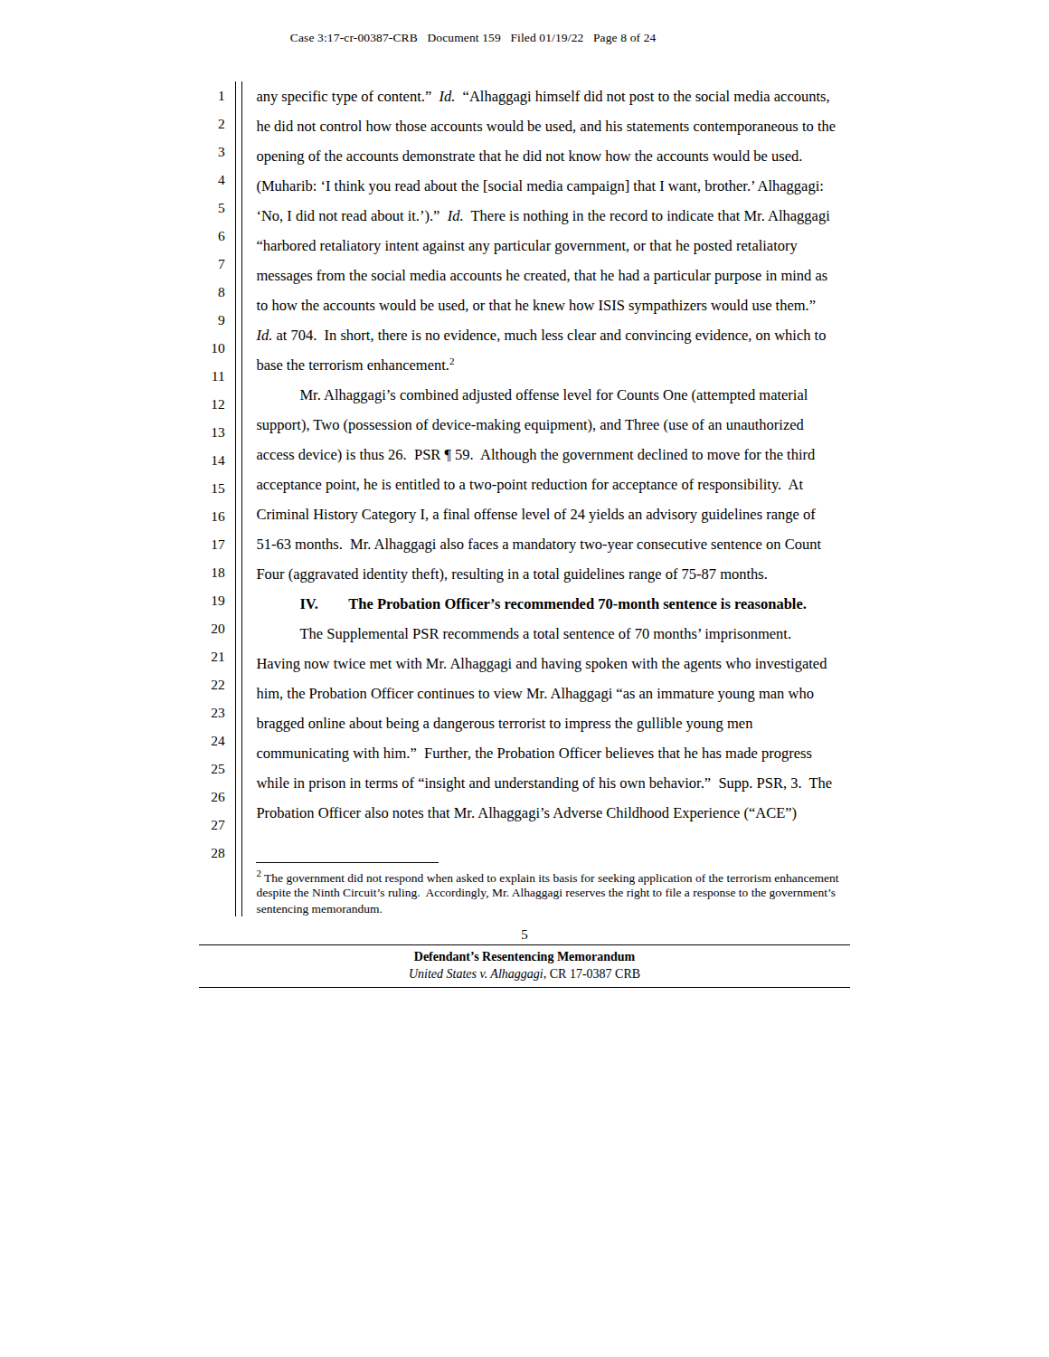Case 3:17-cr-00387-CRB Document 159 Filed 01/19/22 Page 8 of 24
1
2
3
4
5
6
7
8
9
10
11
12
13
14
15
16
17
18
19
20
21
22
23
24
25
26
27
28
any specific type of content.” Id. “Alhaggagi himself did not post to the social media accounts,
he did not control how those accounts would be used, and his statements contemporaneous to the
opening of the accounts demonstrate that he did not know how the accounts would be used.
(Muharib: ‘I think you read about the [social media campaign] that I want, brother.’ Alhaggagi:
‘No, I did not read about it.’).” Id. There is nothing in the record to indicate that Mr. Alhaggagi
“harbored retaliatory intent against any particular government, or that he posted retaliatory
messages from the social media accounts he created, that he had a particular purpose in mind as
to how the accounts would be used, or that he knew how ISIS sympathizers would use them.”
Id. at 704. In short, there is no evidence, much less clear and convincing evidence, on which to
base the terrorism enhancement.2
Mr. Alhaggagi’s combined adjusted offense level for Counts One (attempted material
support), Two (possession of device-making equipment), and Three (use of an unauthorized
access device) is thus 26. PSR ¶ 59. Although the government declined to move for the third
acceptance point, he is entitled to a two-point reduction for acceptance of responsibility. At
Criminal History Category I, a final offense level of 24 yields an advisory guidelines range of
51-63 months. Mr. Alhaggagi also faces a mandatory two-year consecutive sentence on Count
Four (aggravated identity theft), resulting in a total guidelines range of 75-87 months.
IV. The Probation Officer’s recommended 70-month sentence is reasonable.
The Supplemental PSR recommends a total sentence of 70 months’ imprisonment.
Having now twice met with Mr. Alhaggagi and having spoken with the agents who investigated
him, the Probation Officer continues to view Mr. Alhaggagi “as an immature young man who
bragged online about being a dangerous terrorist to impress the gullible young men
communicating with him.” Further, the Probation Officer believes that he has made progress
while in prison in terms of “insight and understanding of his own behavior.” Supp. PSR, 3. The
Probation Officer also notes that Mr. Alhaggagi’s Adverse Childhood Experience (“ACE”)
2 The government did not respond when asked to explain its basis for seeking application of the terrorism enhancement despite the Ninth Circuit’s ruling. Accordingly, Mr. Alhaggagi reserves the right to file a response to the government’s sentencing memorandum.
5
Defendant’s Resentencing Memorandum
United States v. Alhaggagi, CR 17-0387 CRB